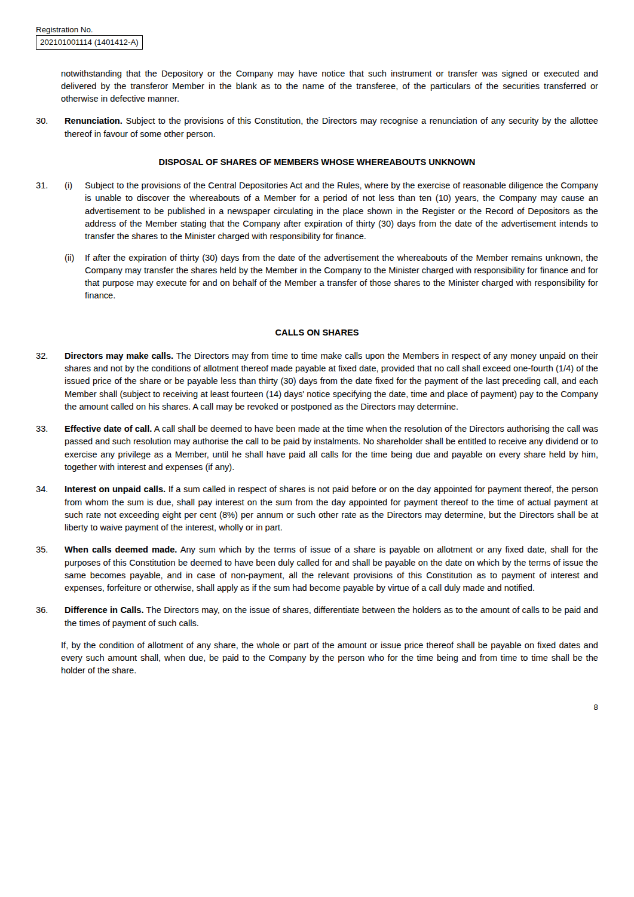Registration No.
202101001114 (1401412-A)
notwithstanding that the Depository or the Company may have notice that such instrument or transfer was signed or executed and delivered by the transferor Member in the blank as to the name of the transferee, of the particulars of the securities transferred or otherwise in defective manner.
30.
Renunciation. Subject to the provisions of this Constitution, the Directors may recognise a renunciation of any security by the allottee thereof in favour of some other person.
Disposal of Shares of Members Whose Whereabouts Unknown
31.
(i)
Subject to the provisions of the Central Depositories Act and the Rules, where by the exercise of reasonable diligence the Company is unable to discover the whereabouts of a Member for a period of not less than ten (10) years, the Company may cause an advertisement to be published in a newspaper circulating in the place shown in the Register or the Record of Depositors as the address of the Member stating that the Company after expiration of thirty (30) days from the date of the advertisement intends to transfer the shares to the Minister charged with responsibility for finance.
(ii)
If after the expiration of thirty (30) days from the date of the advertisement the whereabouts of the Member remains unknown, the Company may transfer the shares held by the Member in the Company to the Minister charged with responsibility for finance and for that purpose may execute for and on behalf of the Member a transfer of those shares to the Minister charged with responsibility for finance.
Calls on Shares
32.
Directors may make calls. The Directors may from time to time make calls upon the Members in respect of any money unpaid on their shares and not by the conditions of allotment thereof made payable at fixed date, provided that no call shall exceed one-fourth (1/4) of the issued price of the share or be payable less than thirty (30) days from the date fixed for the payment of the last preceding call, and each Member shall (subject to receiving at least fourteen (14) days' notice specifying the date, time and place of payment) pay to the Company the amount called on his shares. A call may be revoked or postponed as the Directors may determine.
33.
Effective date of call. A call shall be deemed to have been made at the time when the resolution of the Directors authorising the call was passed and such resolution may authorise the call to be paid by instalments. No shareholder shall be entitled to receive any dividend or to exercise any privilege as a Member, until he shall have paid all calls for the time being due and payable on every share held by him, together with interest and expenses (if any).
34.
Interest on unpaid calls. If a sum called in respect of shares is not paid before or on the day appointed for payment thereof, the person from whom the sum is due, shall pay interest on the sum from the day appointed for payment thereof to the time of actual payment at such rate not exceeding eight per cent (8%) per annum or such other rate as the Directors may determine, but the Directors shall be at liberty to waive payment of the interest, wholly or in part.
35.
When calls deemed made. Any sum which by the terms of issue of a share is payable on allotment or any fixed date, shall for the purposes of this Constitution be deemed to have been duly called for and shall be payable on the date on which by the terms of issue the same becomes payable, and in case of non-payment, all the relevant provisions of this Constitution as to payment of interest and expenses, forfeiture or otherwise, shall apply as if the sum had become payable by virtue of a call duly made and notified.
36.
Difference in Calls. The Directors may, on the issue of shares, differentiate between the holders as to the amount of calls to be paid and the times of payment of such calls.
If, by the condition of allotment of any share, the whole or part of the amount or issue price thereof shall be payable on fixed dates and every such amount shall, when due, be paid to the Company by the person who for the time being and from time to time shall be the holder of the share.
8